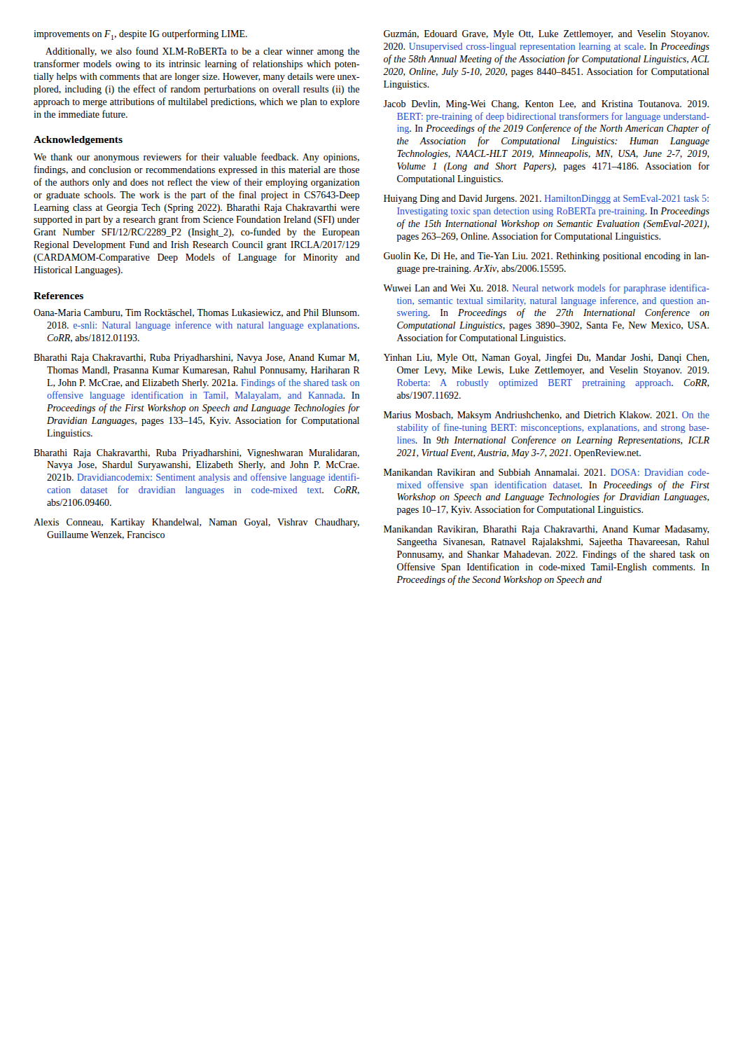improvements on F 1, despite IG outperforming LIME.
Additionally, we also found XLM-RoBERTa to be a clear winner among the transformer models owing to its intrinsic learning of relationships which potentially helps with comments that are longer size. However, many details were unexplored, including (i) the effect of random perturbations on overall results (ii) the approach to merge attributions of multilabel predictions, which we plan to explore in the immediate future.
Acknowledgements
We thank our anonymous reviewers for their valuable feedback. Any opinions, findings, and conclusion or recommendations expressed in this material are those of the authors only and does not reflect the view of their employing organization or graduate schools. The work is the part of the final project in CS7643-Deep Learning class at Georgia Tech (Spring 2022). Bharathi Raja Chakravarthi were supported in part by a research grant from Science Foundation Ireland (SFI) under Grant Number SFI/12/RC/2289_P2 (Insight_2), co-funded by the European Regional Development Fund and Irish Research Council grant IRCLA/2017/129 (CARDAMOM-Comparative Deep Models of Language for Minority and Historical Languages).
References
Oana-Maria Camburu, Tim Rocktäschel, Thomas Lukasiewicz, and Phil Blunsom. 2018. e-snli: Natural language inference with natural language explanations. CoRR, abs/1812.01193.
Bharathi Raja Chakravarthi, Ruba Priyadharshini, Navya Jose, Anand Kumar M, Thomas Mandl, Prasanna Kumar Kumaresan, Rahul Ponnusamy, Hariharan R L, John P. McCrae, and Elizabeth Sherly. 2021a. Findings of the shared task on offensive language identification in Tamil, Malayalam, and Kannada. In Proceedings of the First Workshop on Speech and Language Technologies for Dravidian Languages, pages 133–145, Kyiv. Association for Computational Linguistics.
Bharathi Raja Chakravarthi, Ruba Priyadharshini, Vigneshwaran Muralidaran, Navya Jose, Shardul Suryawanshi, Elizabeth Sherly, and John P. McCrae. 2021b. Dravidiancodemix: Sentiment analysis and offensive language identification dataset for dravidian languages in code-mixed text. CoRR, abs/2106.09460.
Alexis Conneau, Kartikay Khandelwal, Naman Goyal, Vishrav Chaudhary, Guillaume Wenzek, Francisco
Guzmán, Edouard Grave, Myle Ott, Luke Zettlemoyer, and Veselin Stoyanov. 2020. Unsupervised cross-lingual representation learning at scale. In Proceedings of the 58th Annual Meeting of the Association for Computational Linguistics, ACL 2020, Online, July 5-10, 2020, pages 8440–8451. Association for Computational Linguistics.
Jacob Devlin, Ming-Wei Chang, Kenton Lee, and Kristina Toutanova. 2019. BERT: pre-training of deep bidirectional transformers for language understanding. In Proceedings of the 2019 Conference of the North American Chapter of the Association for Computational Linguistics: Human Language Technologies, NAACL-HLT 2019, Minneapolis, MN, USA, June 2-7, 2019, Volume 1 (Long and Short Papers), pages 4171–4186. Association for Computational Linguistics.
Huiyang Ding and David Jurgens. 2021. HamiltonDinggg at SemEval-2021 task 5: Investigating toxic span detection using RoBERTa pre-training. In Proceedings of the 15th International Workshop on Semantic Evaluation (SemEval-2021), pages 263–269, Online. Association for Computational Linguistics.
Guolin Ke, Di He, and Tie-Yan Liu. 2021. Rethinking positional encoding in language pre-training. ArXiv, abs/2006.15595.
Wuwei Lan and Wei Xu. 2018. Neural network models for paraphrase identification, semantic textual similarity, natural language inference, and question answering. In Proceedings of the 27th International Conference on Computational Linguistics, pages 3890–3902, Santa Fe, New Mexico, USA. Association for Computational Linguistics.
Yinhan Liu, Myle Ott, Naman Goyal, Jingfei Du, Mandar Joshi, Danqi Chen, Omer Levy, Mike Lewis, Luke Zettlemoyer, and Veselin Stoyanov. 2019. Roberta: A robustly optimized BERT pretraining approach. CoRR, abs/1907.11692.
Marius Mosbach, Maksym Andriushchenko, and Dietrich Klakow. 2021. On the stability of fine-tuning BERT: misconceptions, explanations, and strong baselines. In 9th International Conference on Learning Representations, ICLR 2021, Virtual Event, Austria, May 3-7, 2021. OpenReview.net.
Manikandan Ravikiran and Subbiah Annamalai. 2021. DOSA: Dravidian code-mixed offensive span identification dataset. In Proceedings of the First Workshop on Speech and Language Technologies for Dravidian Languages, pages 10–17, Kyiv. Association for Computational Linguistics.
Manikandan Ravikiran, Bharathi Raja Chakravarthi, Anand Kumar Madasamy, Sangeetha Sivanesan, Ratnavel Rajalakshmi, Sajeetha Thavareesan, Rahul Ponnusamy, and Shankar Mahadevan. 2022. Findings of the shared task on Offensive Span Identification in code-mixed Tamil-English comments. In Proceedings of the Second Workshop on Speech and